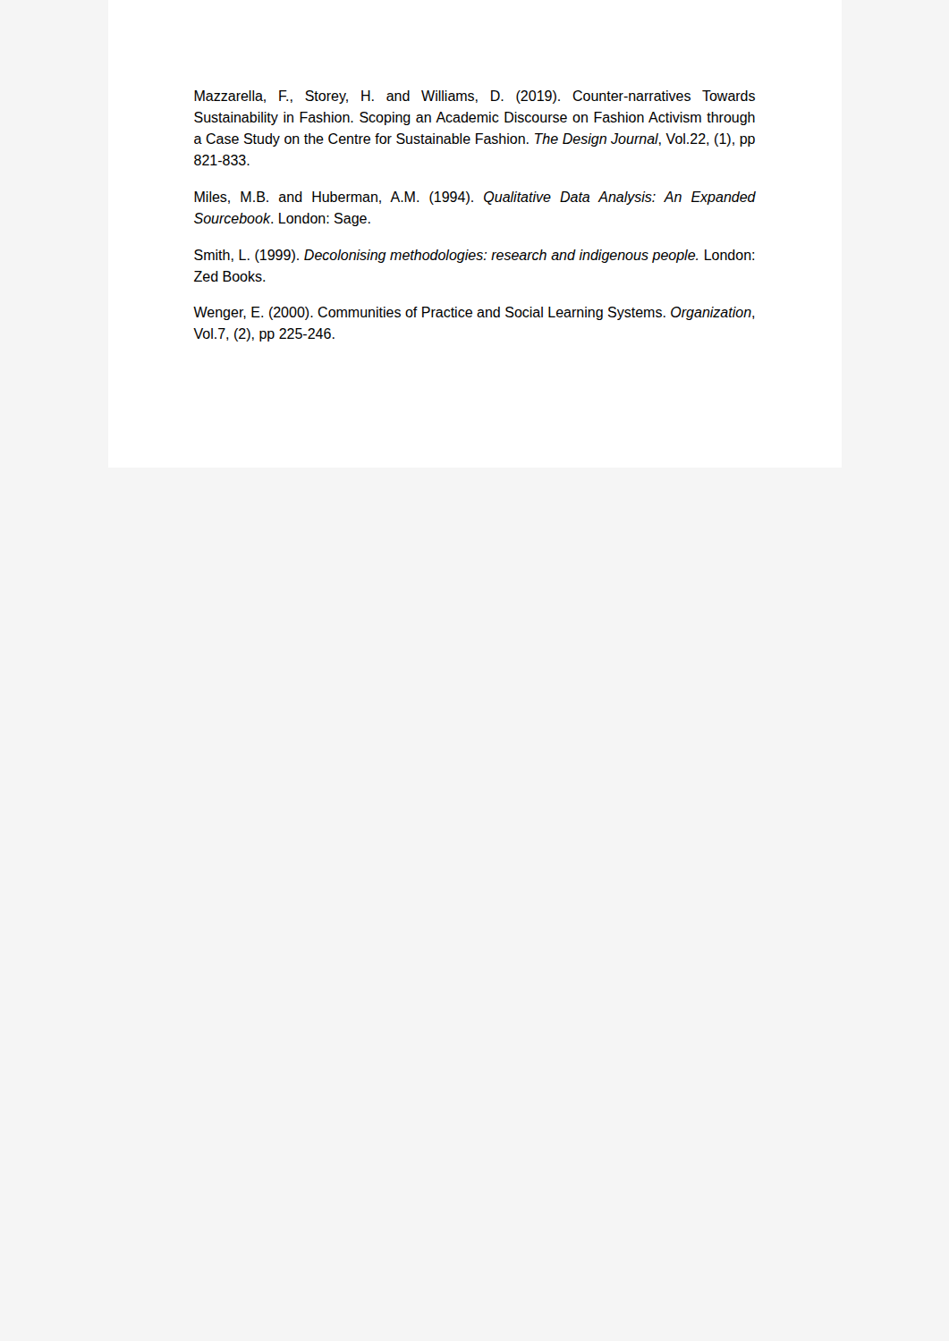Mazzarella, F., Storey, H. and Williams, D. (2019). Counter-narratives Towards Sustainability in Fashion. Scoping an Academic Discourse on Fashion Activism through a Case Study on the Centre for Sustainable Fashion. The Design Journal, Vol.22, (1), pp 821-833.
Miles, M.B. and Huberman, A.M. (1994). Qualitative Data Analysis: An Expanded Sourcebook. London: Sage.
Smith, L. (1999). Decolonising methodologies: research and indigenous people. London: Zed Books.
Wenger, E. (2000). Communities of Practice and Social Learning Systems. Organization, Vol.7, (2), pp 225-246.